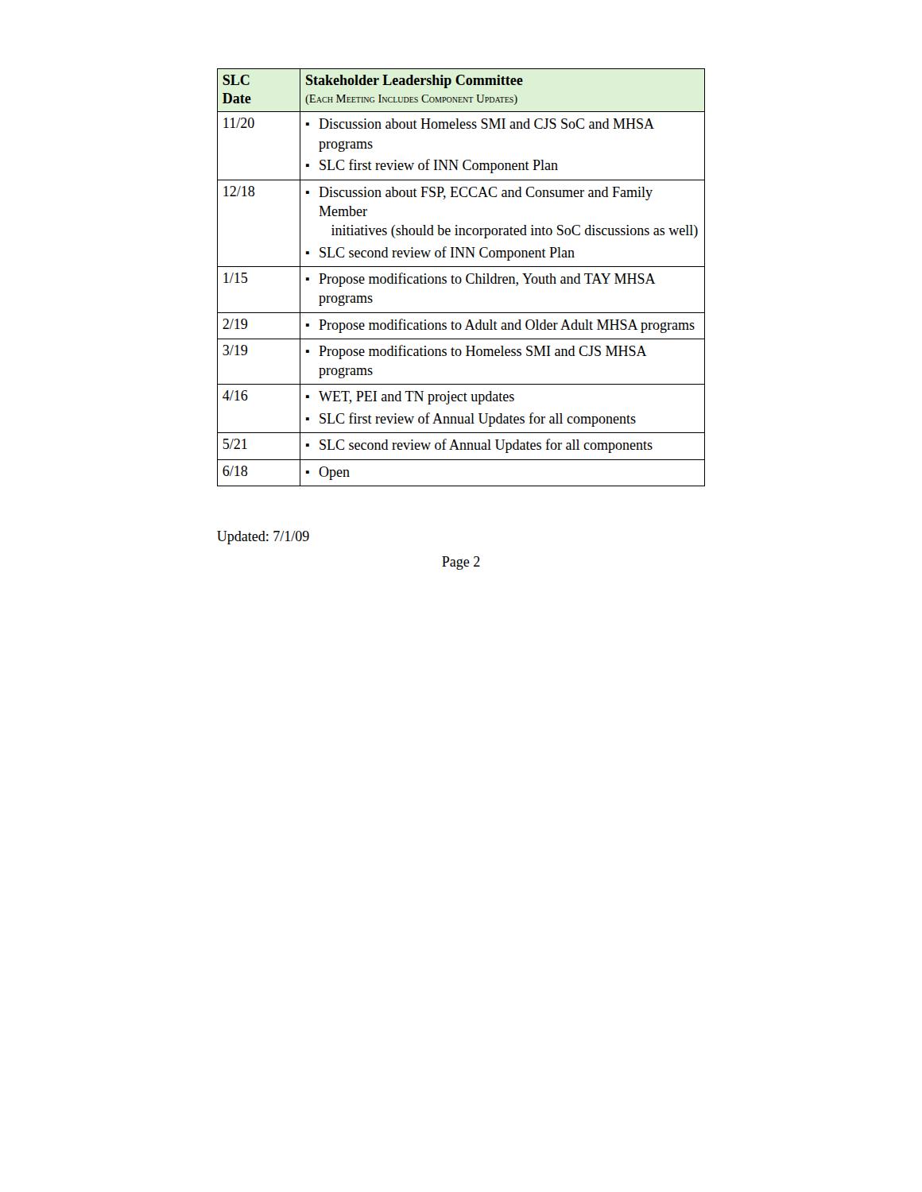| SLC Date | Stakeholder Leadership Committee (Each Meeting Includes Component Updates) |
| --- | --- |
| 11/20 | Discussion about Homeless SMI and CJS SoC and MHSA programs SLC first review of INN Component Plan |
| 12/18 | Discussion about FSP, ECCAC and Consumer and Family Member initiatives (should be incorporated into SoC discussions as well) SLC second review of INN Component Plan |
| 1/15 | Propose modifications to Children, Youth and TAY MHSA programs |
| 2/19 | Propose modifications to Adult and Older Adult MHSA programs |
| 3/19 | Propose modifications to Homeless SMI and CJS MHSA programs |
| 4/16 | WET, PEI and TN project updates SLC first review of Annual Updates for all components |
| 5/21 | SLC second review of Annual Updates for all components |
| 6/18 | Open |
Updated: 7/1/09
Page 2